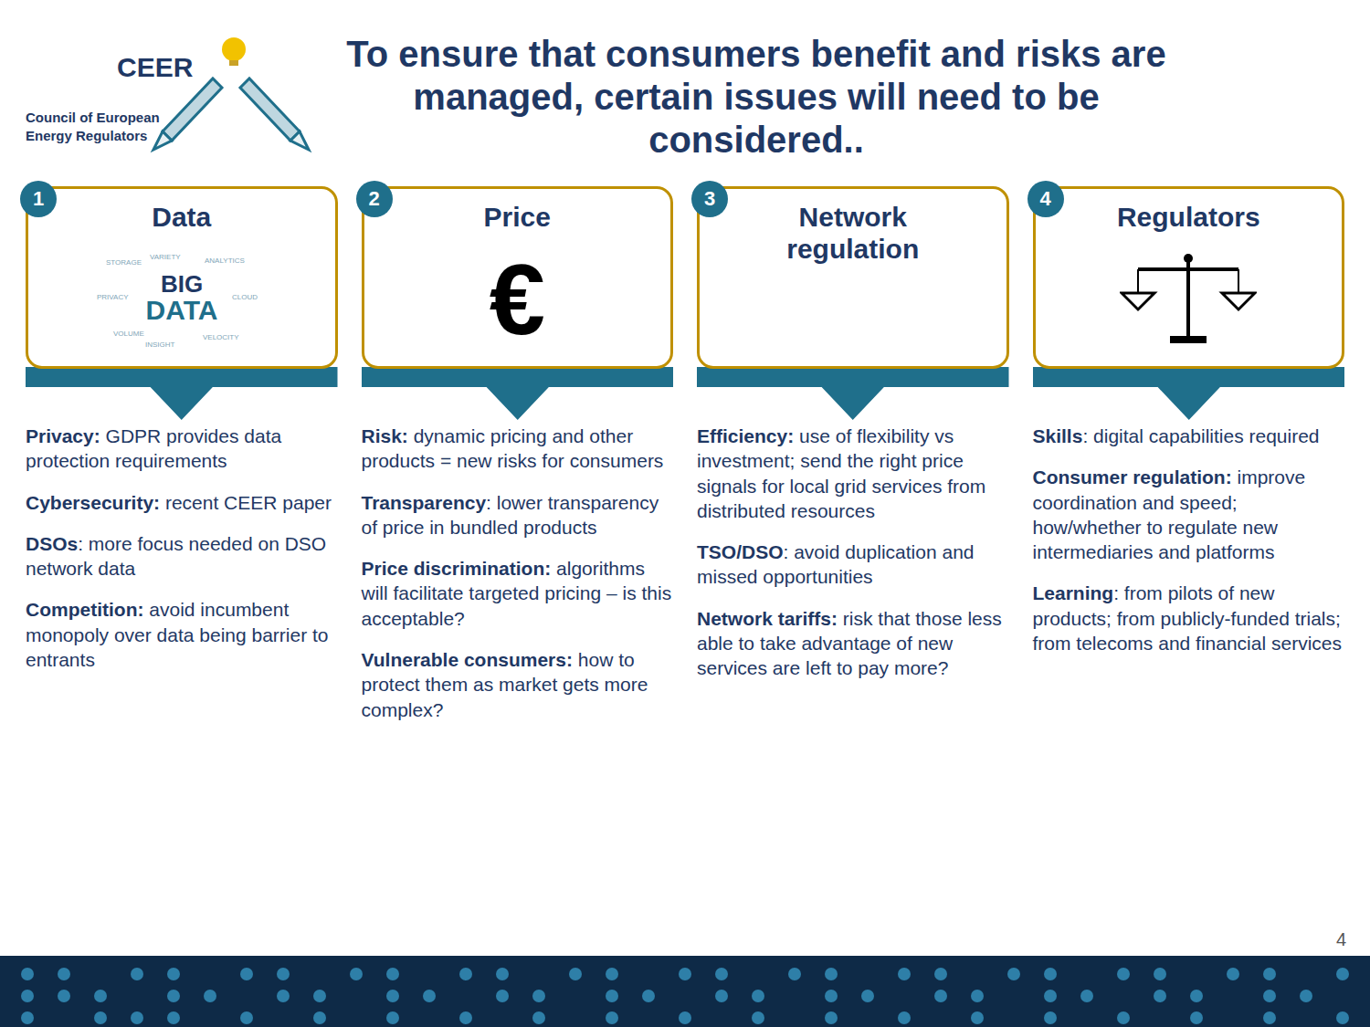CEER Council of European Energy Regulators
To ensure that consumers benefit and risks are managed, certain issues will need to be considered..
1
Data
BIG DATA STORAGE ANALYTICS VOLUME VELOCITY VARIETY INSIGHT CLOUD PRIVACY
Privacy: GDPR provides data protection requirements
Cybersecurity: recent CEER paper
DSOs: more focus needed on DSO network data
Competition: avoid incumbent monopoly over data being barrier to entrants
2
Price
€
Risk: dynamic pricing and other products = new risks for consumers
Transparency: lower transparency of price in bundled products
Price discrimination: algorithms will facilitate targeted pricing – is this acceptable?
Vulnerable consumers: how to protect them as market gets more complex?
3
Network
regulation
Efficiency: use of flexibility vs investment; send the right price signals for local grid services from distributed resources
TSO/DSO: avoid duplication and missed opportunities
Network tariffs: risk that those less able to take advantage of new services are left to pay more?
4
Regulators
Skills: digital capabilities required
Consumer regulation: improve coordination and speed; how/whether to regulate new intermediaries and platforms
Learning: from pilots of new products; from publicly-funded trials; from telecoms and financial services
4